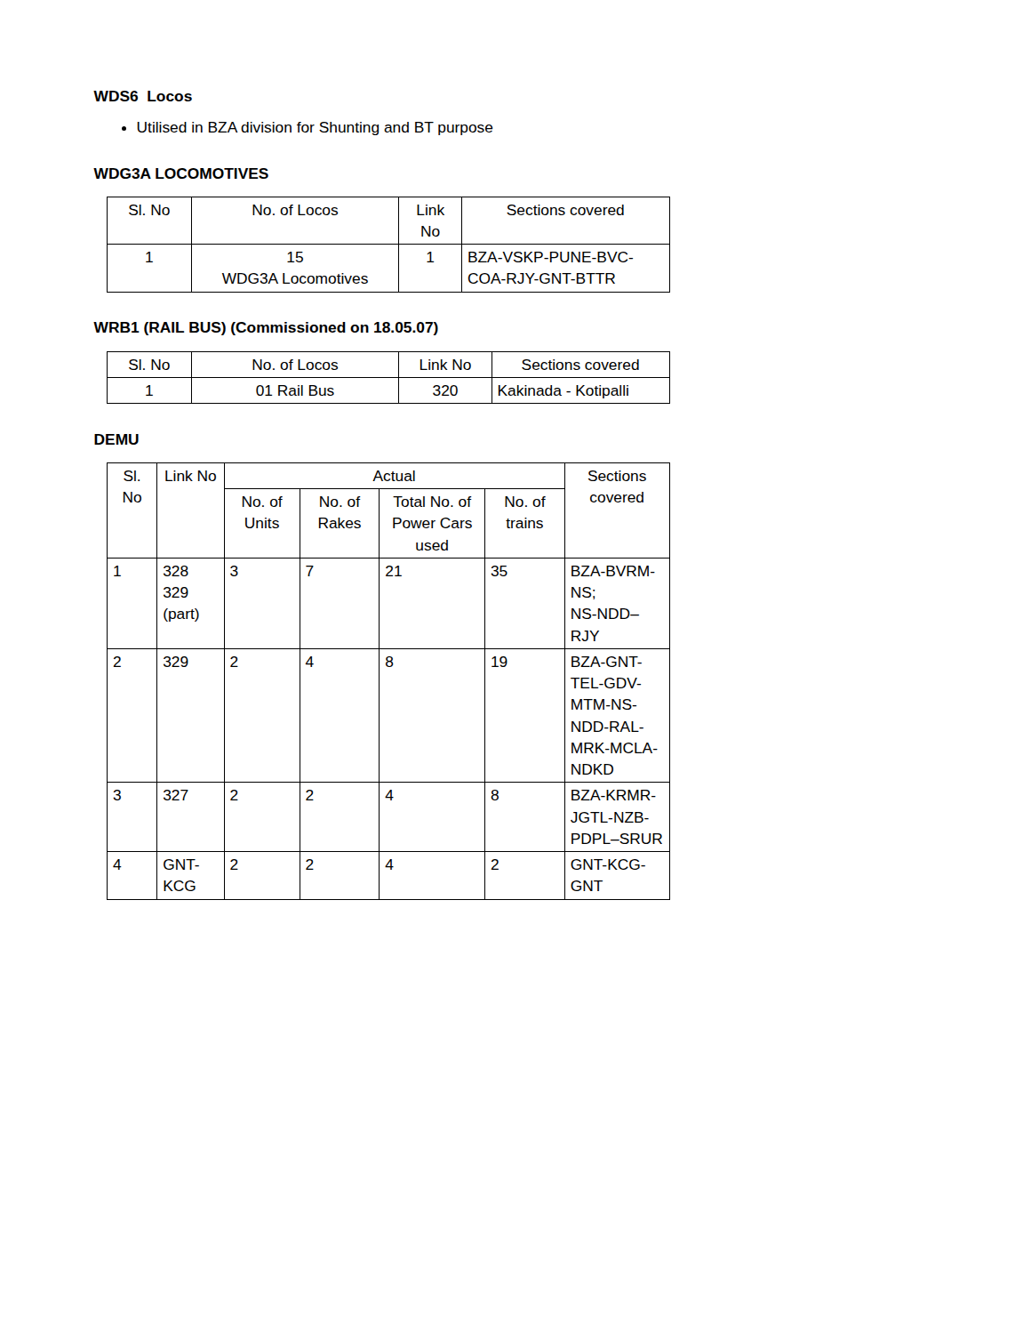WDS6 Locos
Utilised in BZA division for Shunting and BT purpose
WDG3A LOCOMOTIVES
| Sl. No | No. of Locos | Link No | Sections covered |
| --- | --- | --- | --- |
| 1 | 15 WDG3A Locomotives | 1 | BZA-VSKP-PUNE-BVC-COA-RJY-GNT-BTTR |
WRB1 (RAIL BUS) (Commissioned on 18.05.07)
| Sl. No | No. of Locos | Link No | Sections covered |
| --- | --- | --- | --- |
| 1 | 01 Rail Bus | 320 | Kakinada - Kotipalli |
DEMU
| Sl. No | Link No | Actual | Sections covered |
| --- | --- | --- | --- |
| No. of Units | No. of Rakes | Total No. of Power Cars used | No. of trains |
| 1 | 328 329 (part) | 3 | 7 | 21 | 35 | BZA-BVRM-NS; NS-NDD–RJY |
| 2 | 329 | 2 | 4 | 8 | 19 | BZA-GNT-TEL-GDV-MTM-NS-NDD-RAL-MRK-MCLA-NDKD |
| 3 | 327 | 2 | 2 | 4 | 8 | BZA-KRMR-JGTL-NZB-PDPL–SRUR |
| 4 | GNT-KCG | 2 | 2 | 4 | 2 | GNT-KCG-GNT |